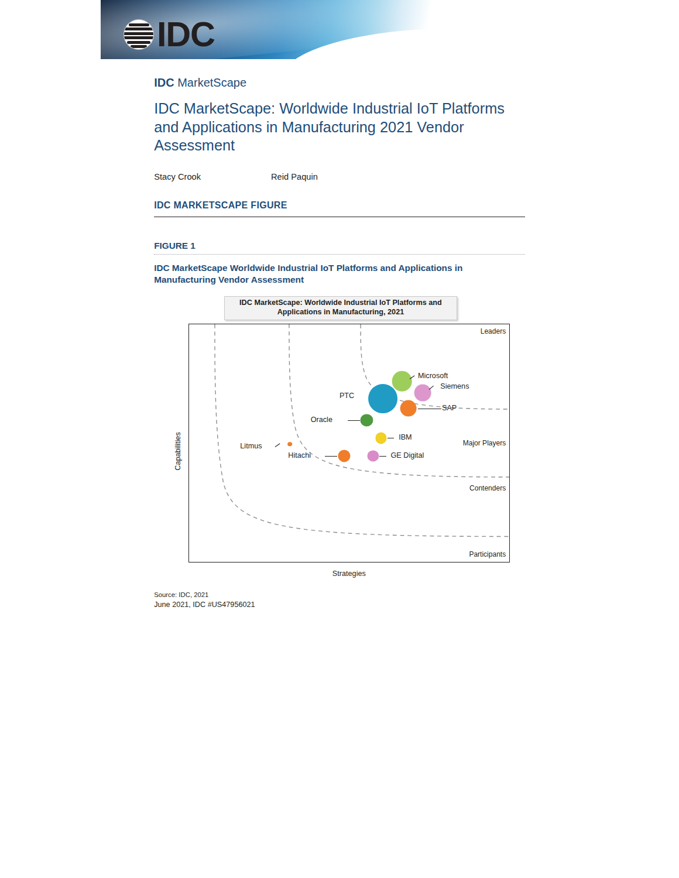IDC
IDC MarketScape
IDC MarketScape: Worldwide Industrial IoT Platforms and Applications in Manufacturing 2021 Vendor Assessment
Stacy Crook Reid Paquin
IDC MARKETSCAPE FIGURE
FIGURE 1
IDC MarketScape Worldwide Industrial IoT Platforms and Applications in Manufacturing Vendor Assessment
IDC MarketScape: Worldwide Industrial IoT Platforms and Applications in Manufacturing, 2021
Capabilities
Leaders
Major Players
Contenders
Participants
PTC
Microsoft
Siemens
SAP
Oracle
IBM
GE Digital
Hitachi
Litmus
Strategies
Source: IDC, 2021
June 2021, IDC #US47956021